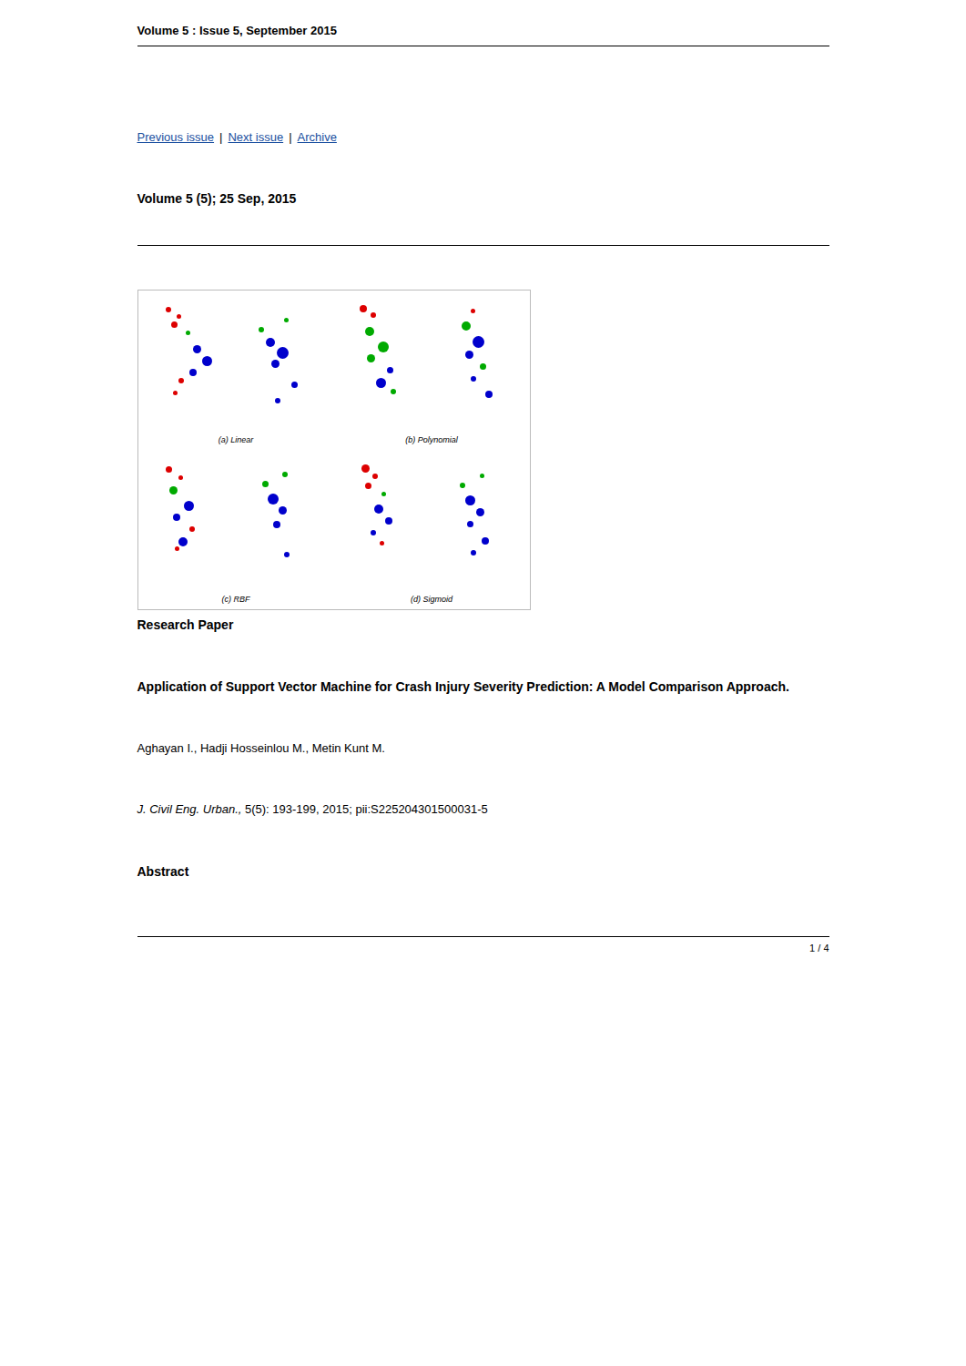Volume 5 : Issue 5, September 2015
Previous issue|Next issue|Archive
Volume 5 (5); 25 Sep, 2015
(a) Linear
(b) Polynomial
(c) RBF
(d) Sigmoid
Research Paper
Application of Support Vector Machine for Crash Injury Severity Prediction: A Model Comparison Approach.
Aghayan I., Hadji Hosseinlou M., Metin Kunt M.
J. Civil Eng. Urban., 5(5): 193-199, 2015; pii:S225204301500031-5
Abstract
1 / 4